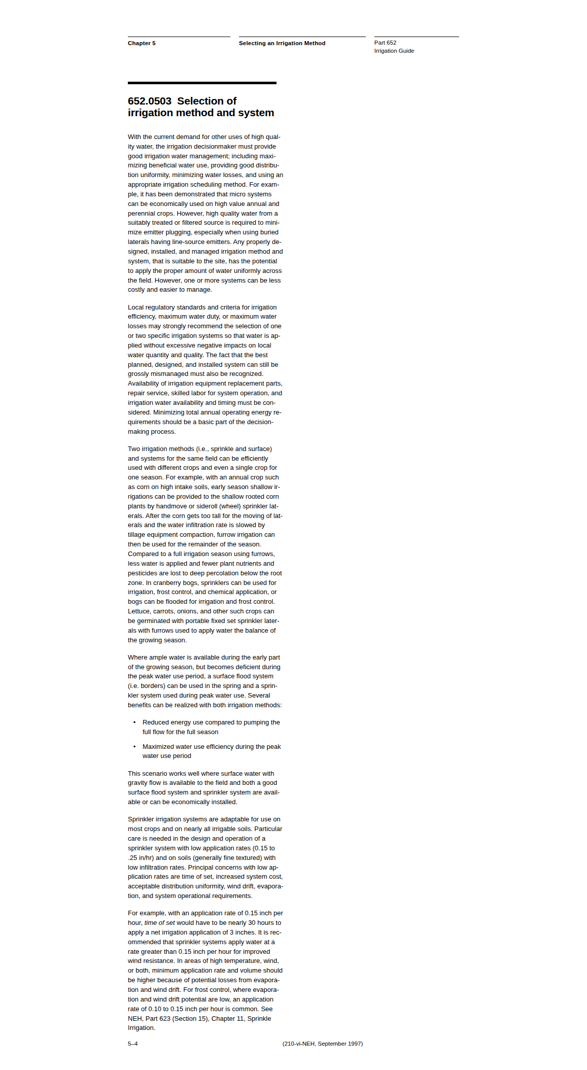Chapter 5
Selecting an Irrigation Method
Part 652
Irrigation Guide
652.0503 Selection of irrigation method and system
With the current demand for other uses of high quality water, the irrigation decisionmaker must provide good irrigation water management; including maximizing beneficial water use, providing good distribution uniformity, minimizing water losses, and using an appropriate irrigation scheduling method. For example, it has been demonstrated that micro systems can be economically used on high value annual and perennial crops. However, high quality water from a suitably treated or filtered source is required to minimize emitter plugging, especially when using buried laterals having line-source emitters. Any properly designed, installed, and managed irrigation method and system, that is suitable to the site, has the potential to apply the proper amount of water uniformly across the field. However, one or more systems can be less costly and easier to manage.
Local regulatory standards and criteria for irrigation efficiency, maximum water duty, or maximum water losses may strongly recommend the selection of one or two specific irrigation systems so that water is applied without excessive negative impacts on local water quantity and quality. The fact that the best planned, designed, and installed system can still be grossly mismanaged must also be recognized. Availability of irrigation equipment replacement parts, repair service, skilled labor for system operation, and irrigation water availability and timing must be considered. Minimizing total annual operating energy requirements should be a basic part of the decisionmaking process.
Two irrigation methods (i.e., sprinkle and surface) and systems for the same field can be efficiently used with different crops and even a single crop for one season. For example, with an annual crop such as corn on high intake soils, early season shallow irrigations can be provided to the shallow rooted corn plants by handmove or sideroll (wheel) sprinkler laterals. After the corn gets too tall for the moving of laterals and the water infiltration rate is slowed by tillage equipment compaction, furrow irrigation can then be used for the remainder of the season. Compared to a full irrigation season using furrows, less water is applied and fewer plant nutrients and pesticides are lost to deep percolation below the root zone. In cranberry bogs, sprinklers can be used for irrigation, frost control, and chemical application, or bogs can be flooded for irrigation and frost control. Lettuce, carrots, onions, and other such crops can be germinated with portable fixed set sprinkler laterals with furrows used to apply water the balance of the growing season.
Where ample water is available during the early part of the growing season, but becomes deficient during the peak water use period, a surface flood system (i.e. borders) can be used in the spring and a sprinkler system used during peak water use. Several benefits can be realized with both irrigation methods:
Reduced energy use compared to pumping the full flow for the full season
Maximized water use efficiency during the peak water use period
This scenario works well where surface water with gravity flow is available to the field and both a good surface flood system and sprinkler system are available or can be economically installed.
Sprinkler irrigation systems are adaptable for use on most crops and on nearly all irrigable soils. Particular care is needed in the design and operation of a sprinkler system with low application rates (0.15 to .25 in/hr) and on soils (generally fine textured) with low infiltration rates. Principal concerns with low application rates are time of set, increased system cost, acceptable distribution uniformity, wind drift, evaporation, and system operational requirements.
For example, with an application rate of 0.15 inch per hour, time of set would have to be nearly 30 hours to apply a net irrigation application of 3 inches. It is recommended that sprinkler systems apply water at a rate greater than 0.15 inch per hour for improved wind resistance. In areas of high temperature, wind, or both, minimum application rate and volume should be higher because of potential losses from evaporation and wind drift. For frost control, where evaporation and wind drift potential are low, an application rate of 0.10 to 0.15 inch per hour is common. See NEH, Part 623 (Section 15), Chapter 11, Sprinkle Irrigation.
5–4
(210-vi-NEH, September 1997)